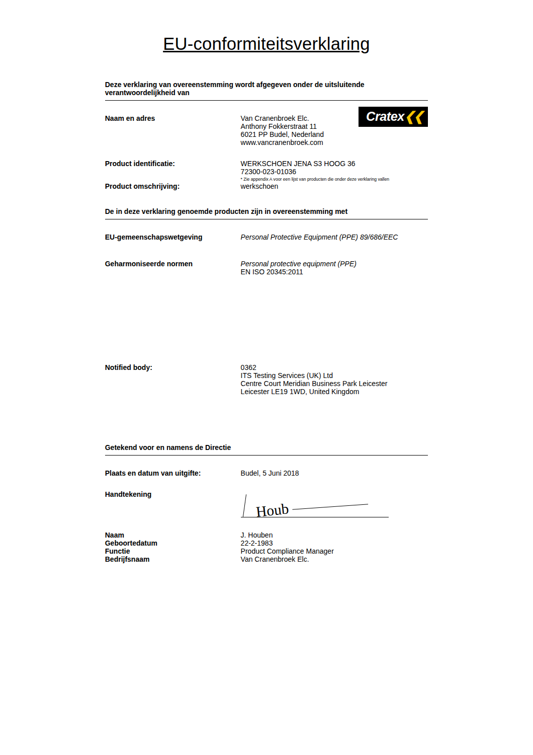EU-conformiteitsverklaring
Deze verklaring van overeenstemming wordt afgegeven onder de uitsluitende verantwoordelijkheid van
| Naam en adres | Van Cranenbroek Elc. Anthony Fokkerstraat 11 6021 PP Budel, Nederland www.vancranenbroek.com Cratex ❮❮ |
| Product identificatie: | WERKSCHOEN JENA S3 HOOG 36 72300-023-01036 * Zie appendix A voor een lijst van producten die onder deze verklaring vallen |
| Product omschrijving: | werkschoen |
De in deze verklaring genoemde producten zijn in overeenstemming met
| EU-gemeenschapswetgeving | Personal Protective Equipment (PPE) 89/686/EEC |
| Geharmoniseerde normen | Personal protective equipment (PPE) EN ISO 20345:2011 |
| Notified body: | 0362 ITS Testing Services (UK) Ltd Centre Court Meridian Business Park Leicester Leicester LE19 1WD, United Kingdom |
Getekend voor en namens de Directie
| Plaats en datum van uitgifte: | Budel, 5 Juni 2018 |
| Handtekening | Houb |
| Naam | J. Houben |
| Geboortedatum | 22-2-1983 |
| Functie | Product Compliance Manager |
| Bedrijfsnaam | Van Cranenbroek Elc. |